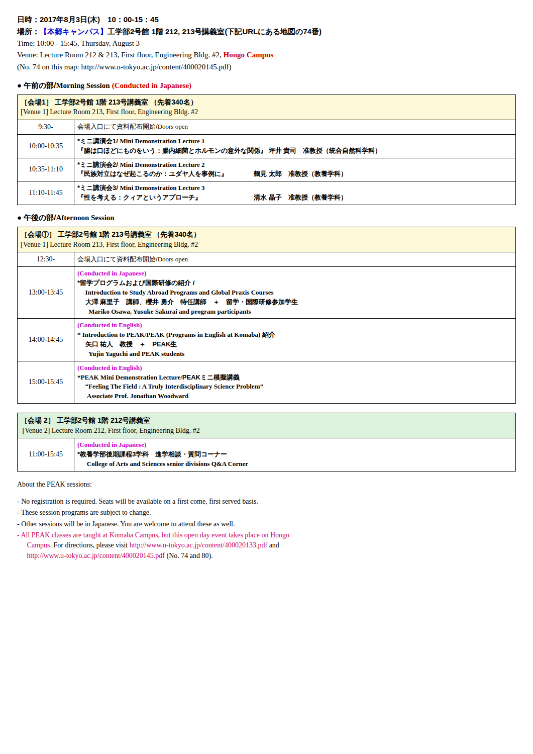日時：2017年8月3日(木)　10：00-15：45
場所：【本郷キャンパス】工学部2号館 1階 212, 213号講義室(下記URLにある地図の74番)
Time: 10:00 - 15:45, Thursday, August 3
Venue: Lecture Room 212 & 213, First floor, Engineering Bldg. #2, Hongo Campus
(No. 74 on this map: http://www.u-tokyo.ac.jp/content/400020145.pdf)
● 午前の部/Morning Session (Conducted in Japanese)
| ［会場1］ 工学部2号館 1階 213号講義室 （先着340名） [Venue 1] Lecture Room 213, First floor, Engineering Bldg. #2 |
| 9:30- | 会場入口にて資料配布開始/ Doors open |
| 10:00-10:35 | *ミニ講演会1/ Mini Demonstration Lecture 1 『腸は口ほどにものをいう：腸内細菌とホルモンの意外な関係』 坪井 貴司 准教授（統合自然科学科） |
| 10:35-11:10 | *ミニ講演会2/ Mini Demonstration Lecture 2 『民族対立はなぜ起こるのか：ユダヤ人を事例に』 鶴見 太郎 准教授（教養学科） |
| 11:10-11:45 | *ミニ講演会3/ Mini Demonstration Lecture 3 『性を考える：クィアというアプローチ』 清水 晶子 准教授（教養学科） |
● 午後の部/Afternoon Session
| ［会場①］ 工学部2号館 1階 213号講義室 （先着340名） [Venue 1] Lecture Room 213, First floor, Engineering Bldg. #2 |
| 12:30- | 会場入口にて資料配布開始/ Doors open |
| 13:00-13:45 | (Conducted in Japanese) *留学プログラムおよび国際研修の紹介 / Introduction to Study Abroad Programs and Global Praxis Courses 大澤 麻里子 講師、櫻井 勇介 特任講師 ＋ 留学・国際研修参加学生 Mariko Osawa, Yusuke Sakurai and program participants |
| 14:00-14:45 | (Conducted in English) * Introduction to PEAK/PEAK (Programs in English at Komaba) 紹介 矢口 祐人 教授 ＋ PEAK生 Yujin Yaguchi and PEAK students |
| 15:00-15:45 | (Conducted in English) *PEAK Mini Demonstration Lecture/ PEAKミニ模擬講義 “Feeling The Field : A Truly Interdisciplinary Science Problem” Associate Prof. Jonathan Woodward |
| ［会場 2］ 工学部2号館 1階 212号講義室 [Venue 2] Lecture Room 212, First floor, Engineering Bldg. #2 |
| 11:00-15:45 | (Conducted in Japanese) *教養学部後期課程3学科 進学相談・質問コーナー College of Arts and Sciences senior divisions Q&A Corner |
About the PEAK sessions:
- No registration is required. Seats will be available on a first come, first served basis.
- These session programs are subject to change.
- Other sessions will be in Japanese. You are welcome to attend these as well.
- All PEAK classes are taught at Komaba Campus, but this open day event takes place on Hongo
Campus. For directions, please visit http://www.u-tokyo.ac.jp/content/400020133.pdf and
http://www.u-tokyo.ac.jp/content/400020145.pdf (No. 74 and 80).